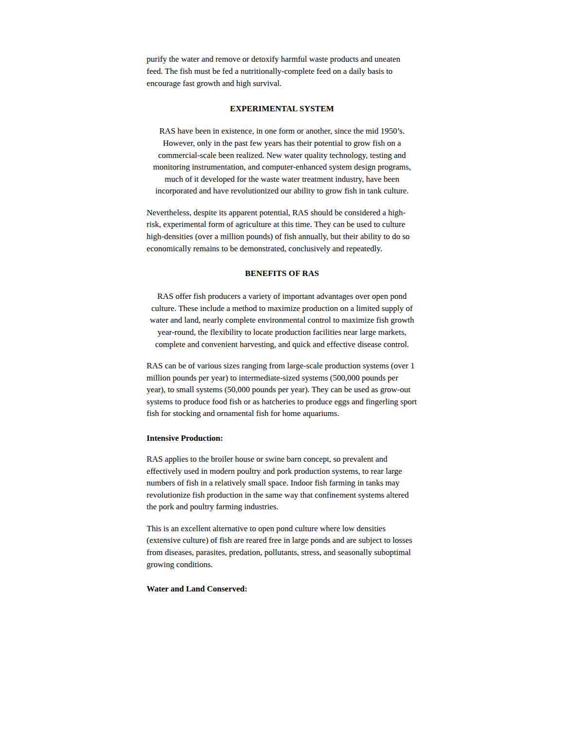purify the water and remove or detoxify harmful waste products and uneaten feed. The fish must be fed a nutritionally-complete feed on a daily basis to encourage fast growth and high survival.
EXPERIMENTAL SYSTEM
RAS have been in existence, in one form or another, since the mid 1950’s. However, only in the past few years has their potential to grow fish on a commercial-scale been realized. New water quality technology, testing and monitoring instrumentation, and computer-enhanced system design programs, much of it developed for the waste water treatment industry, have been incorporated and have revolutionized our ability to grow fish in tank culture.
Nevertheless, despite its apparent potential, RAS should be considered a high-risk, experimental form of agriculture at this time. They can be used to culture high-densities (over a million pounds) of fish annually, but their ability to do so economically remains to be demonstrated, conclusively and repeatedly.
BENEFITS OF RAS
RAS offer fish producers a variety of important advantages over open pond culture. These include a method to maximize production on a limited supply of water and land, nearly complete environmental control to maximize fish growth year-round, the flexibility to locate production facilities near large markets, complete and convenient harvesting, and quick and effective disease control.
RAS can be of various sizes ranging from large-scale production systems (over 1 million pounds per year) to intermediate-sized systems (500,000 pounds per year), to small systems (50,000 pounds per year). They can be used as grow-out systems to produce food fish or as hatcheries to produce eggs and fingerling sport fish for stocking and ornamental fish for home aquariums.
Intensive Production:
RAS applies to the broiler house or swine barn concept, so prevalent and effectively used in modern poultry and pork production systems, to rear large numbers of fish in a relatively small space. Indoor fish farming in tanks may revolutionize fish production in the same way that confinement systems altered the pork and poultry farming industries.
This is an excellent alternative to open pond culture where low densities (extensive culture) of fish are reared free in large ponds and are subject to losses from diseases, parasites, predation, pollutants, stress, and seasonally suboptimal growing conditions.
Water and Land Conserved: